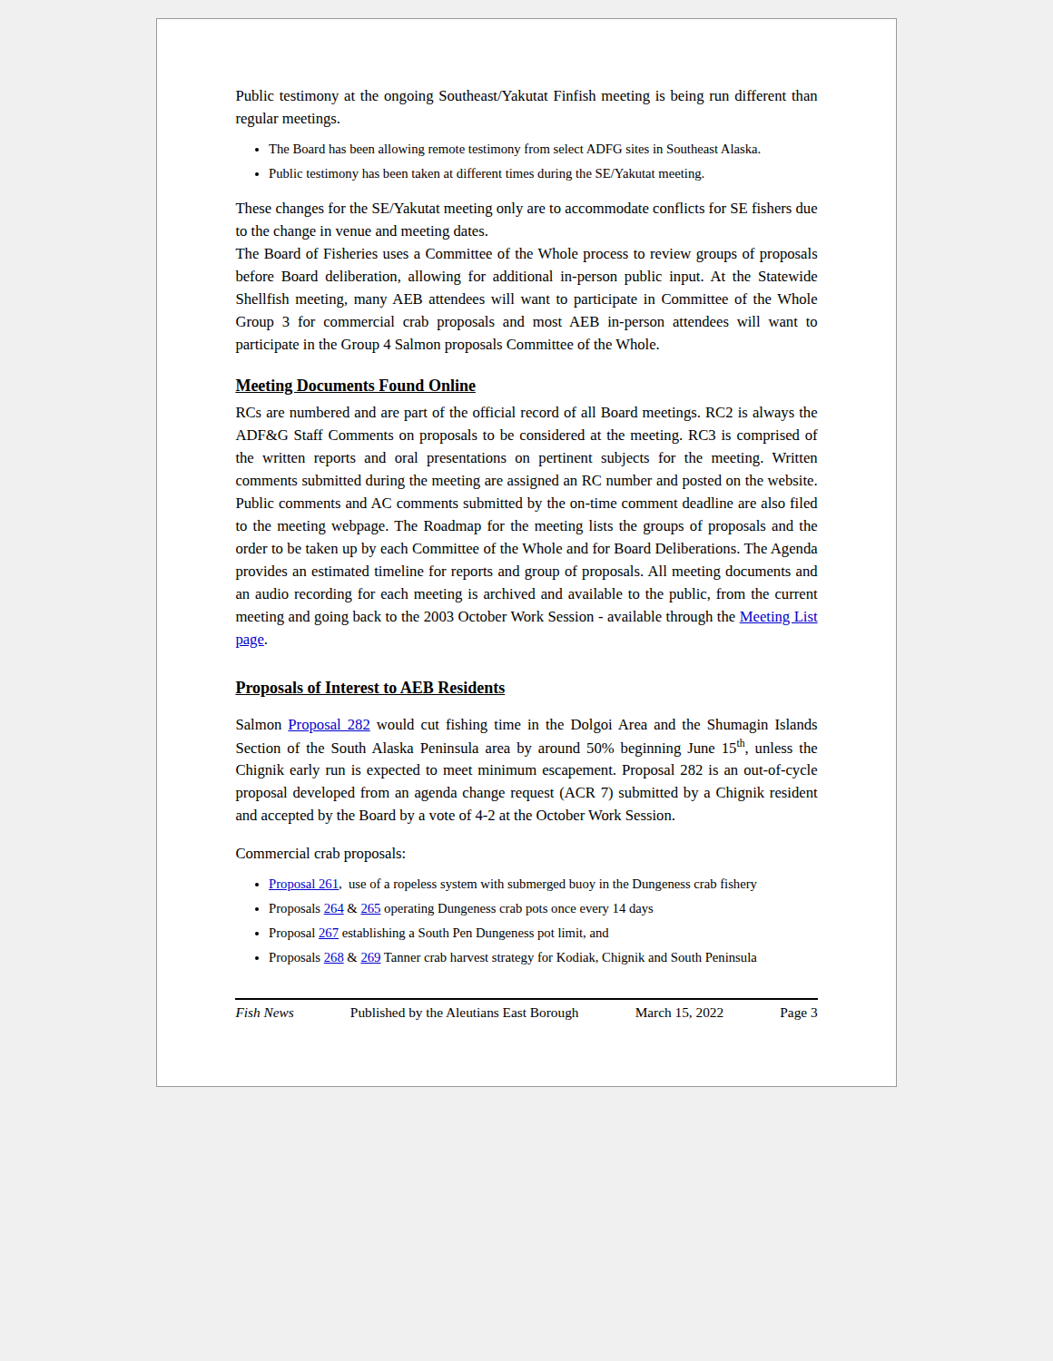Public testimony at the ongoing Southeast/Yakutat Finfish meeting is being run different than regular meetings.
The Board has been allowing remote testimony from select ADFG sites in Southeast Alaska.
Public testimony has been taken at different times during the SE/Yakutat meeting.
These changes for the SE/Yakutat meeting only are to accommodate conflicts for SE fishers due to the change in venue and meeting dates.
The Board of Fisheries uses a Committee of the Whole process to review groups of proposals before Board deliberation, allowing for additional in-person public input. At the Statewide Shellfish meeting, many AEB attendees will want to participate in Committee of the Whole Group 3 for commercial crab proposals and most AEB in-person attendees will want to participate in the Group 4 Salmon proposals Committee of the Whole.
Meeting Documents Found Online
RCs are numbered and are part of the official record of all Board meetings. RC2 is always the ADF&G Staff Comments on proposals to be considered at the meeting. RC3 is comprised of the written reports and oral presentations on pertinent subjects for the meeting. Written comments submitted during the meeting are assigned an RC number and posted on the website. Public comments and AC comments submitted by the on-time comment deadline are also filed to the meeting webpage. The Roadmap for the meeting lists the groups of proposals and the order to be taken up by each Committee of the Whole and for Board Deliberations. The Agenda provides an estimated timeline for reports and group of proposals. All meeting documents and an audio recording for each meeting is archived and available to the public, from the current meeting and going back to the 2003 October Work Session - available through the Meeting List page.
Proposals of Interest to AEB Residents
Salmon Proposal 282 would cut fishing time in the Dolgoi Area and the Shumagin Islands Section of the South Alaska Peninsula area by around 50% beginning June 15th, unless the Chignik early run is expected to meet minimum escapement. Proposal 282 is an out-of-cycle proposal developed from an agenda change request (ACR 7) submitted by a Chignik resident and accepted by the Board by a vote of 4-2 at the October Work Session.
Commercial crab proposals:
Proposal 261, use of a ropeless system with submerged buoy in the Dungeness crab fishery
Proposals 264 & 265 operating Dungeness crab pots once every 14 days
Proposal 267 establishing a South Pen Dungeness pot limit, and
Proposals 268 & 269 Tanner crab harvest strategy for Kodiak, Chignik and South Peninsula
Fish News Published by the Aleutians East Borough March 15, 2022 Page 3